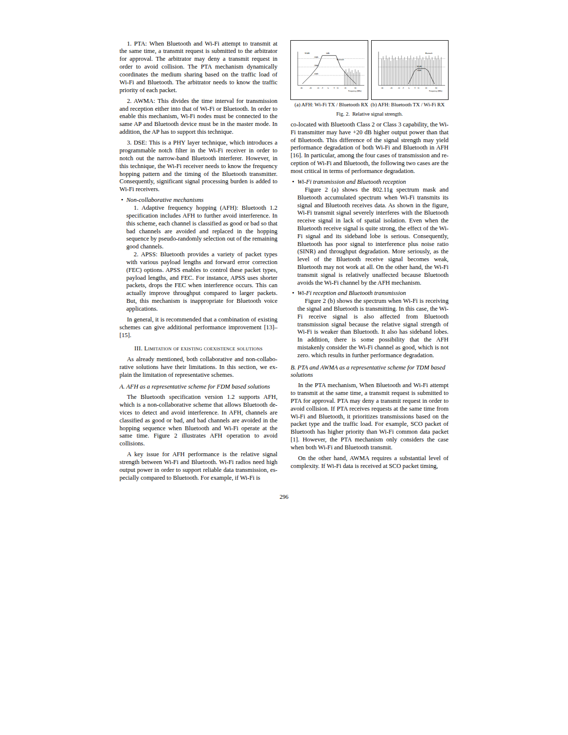1. PTA: When Bluetooth and Wi-Fi attempt to transmit at the same time, a transmit request is submitted to the arbitrator for approval. The arbitrator may deny a transmit request in order to avoid collision. The PTA mechanism dynamically coordinates the medium sharing based on the traffic load of Wi-Fi and Bluetooth. The arbitrator needs to know the traffic priority of each packet.
2. AWMA: This divides the time interval for transmission and reception either into that of Wi-Fi or Bluetooth. In order to enable this mechanism, Wi-Fi nodes must be connected to the same AP and Bluetooth device must be in the master mode. In addition, the AP has to support this technique.
3. DSE: This is a PHY layer technique, which introduces a programmable notch filter in the Wi-Fi receiver in order to notch out the narrow-band Bluetooth interferer. However, in this technique, the Wi-Fi receiver needs to know the frequency hopping pattern and the timing of the Bluetooth transmitter. Consequently, significant signal processing burden is added to Wi-Fi receivers.
Non-collaborative mechanisms 1. Adaptive frequency hopping (AFH): Bluetooth 1.2 specification includes AFH to further avoid interference. In this scheme, each channel is classified as good or bad so that bad channels are avoided and replaced in the hopping sequence by pseudo-randomly selection out of the remaining good channels. 2. APSS: Bluetooth provides a variety of packet types with various payload lengths and forward error correction (FEC) options. APSS enables to control these packet types, payload lengths, and FEC. For instance, APSS uses shorter packets, drops the FEC when interference occurs. This can actually improve throughput compared to larger packets. But, this mechanism is inappropriate for Bluetooth voice applications.
In general, it is recommended that a combination of existing schemes can give additional performance improvement [13]–[15].
III. Limitation of existing coexistence solutions
As already mentioned, both collaborative and non-collaborative solutions have their limitations. In this section, we explain the limitation of representative schemes.
A. AFH as a representative scheme for FDM based solutions
The Bluetooth specification version 1.2 supports AFH, which is a non-collaborative scheme that allows Bluetooth devices to detect and avoid interference. In AFH, channels are classified as good or bad, and bad channels are avoided in the hopping sequence when Bluetooth and Wi-Fi operate at the same time. Figure 2 illustrates AFH operation to avoid collisions.
A key issue for AFH performance is the relative signal strength between Wi-Fi and Bluetooth. Wi-Fi radios need high output power in order to support reliable data transmission, especially compared to Bluetooth. For example, if Wi-Fi is
WLAN 0dBr Bluetooth -20dBr -28dBr -40dBr -30 -20 -11 -9 fc 9 11 20 30 Frequency (MHz) Bluetooth WLAN -30dBr -30 -20 -11 -9 fc 9 11 20 30 Frequency (MHz)
(a) AFH: Wi-Fi TX / Bluetooth RX (b) AFH: Bluetooth TX / Wi-Fi RX
Fig. 2. Relative signal strength.
co-located with Bluetooth Class 2 or Class 3 capability, the Wi-Fi transmitter may have +20 dB higher output power than that of Bluetooth. This difference of the signal strength may yield performance degradation of both Wi-Fi and Bluetooth in AFH [16]. In particular, among the four cases of transmission and reception of Wi-Fi and Bluetooth, the following two cases are the most critical in terms of performance degradation.
Wi-Fi transmission and Bluetooth reception Figure 2 (a) shows the 802.11g spectrum mask and Bluetooth accumulated spectrum when Wi-Fi transmits its signal and Bluetooth receives data. As shown in the figure, Wi-Fi transmit signal severely interferes with the Bluetooth receive signal in lack of spatial isolation. Even when the Bluetooth receive signal is quite strong, the effect of the Wi-Fi signal and its sideband lobe is serious. Consequently, Bluetooth has poor signal to interference plus noise ratio (SINR) and throughput degradation. More seriously, as the level of the Bluetooth receive signal becomes weak, Bluetooth may not work at all. On the other hand, the Wi-Fi transmit signal is relatively unaffected because Bluetooth avoids the Wi-Fi channel by the AFH mechanism.
Wi-Fi reception and Bluetooth transmission Figure 2 (b) shows the spectrum when Wi-Fi is receiving the signal and Bluetooth is transmitting. In this case, the Wi-Fi receive signal is also affected from Bluetooth transmission signal because the relative signal strength of Wi-Fi is weaker than Bluetooth. It also has sideband lobes. In addition, there is some possibility that the AFH mistakenly consider the Wi-Fi channel as good, which is not zero. which results in further performance degradation.
B. PTA and AWMA as a representative scheme for TDM based solutions
In the PTA mechanism, When Bluetooth and Wi-Fi attempt to transmit at the same time, a transmit request is submitted to PTA for approval. PTA may deny a transmit request in order to avoid collision. If PTA receives requests at the same time from Wi-Fi and Bluetooth, it prioritizes transmissions based on the packet type and the traffic load. For example, SCO packet of Bluetooth has higher priority than Wi-Fi common data packet [1]. However, the PTA mechanism only considers the case when both Wi-Fi and Bluetooth transmit.
On the other hand, AWMA requires a substantial level of complexity. If Wi-Fi data is received at SCO packet timing,
296